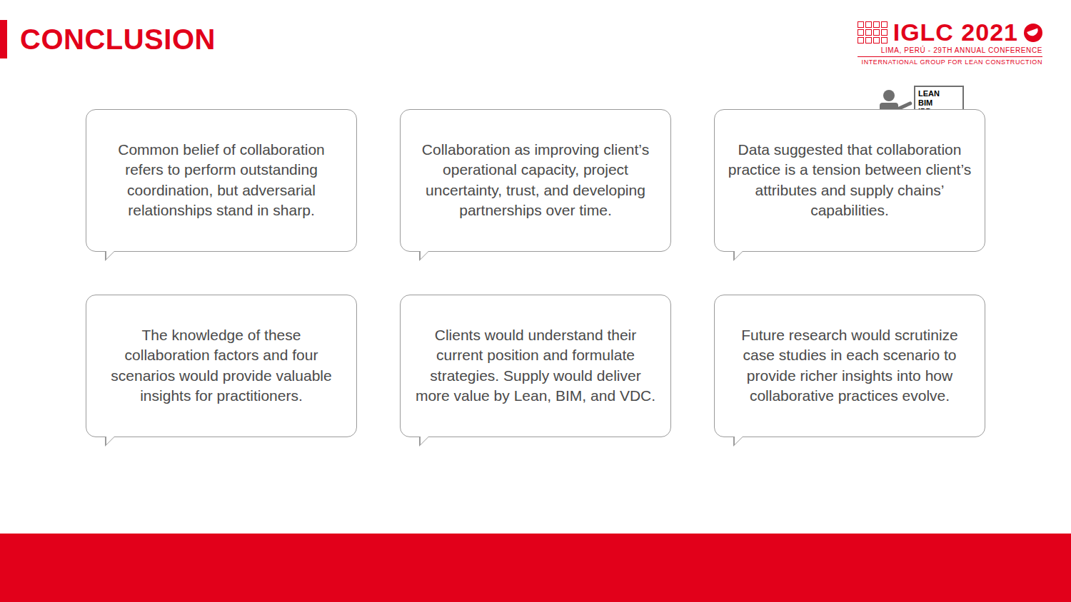CONCLUSION
IGLC 2021
LIMA, PERÚ - 29TH ANNUAL CONFERENCE
INTERNATIONAL GROUP FOR LEAN CONSTRUCTION
LEAN
BIM
IPD ✓
Common belief of collaboration refers to perform outstanding coordination, but adversarial relationships stand in sharp.
Collaboration as improving client’s operational capacity, project uncertainty, trust, and developing partnerships over time.
Data suggested that collaboration practice is a tension between client’s attributes and supply chains’ capabilities.
The knowledge of these collaboration factors and four scenarios would provide valuable insights for practitioners.
Clients would understand their current position and formulate strategies. Supply would deliver more value by Lean, BIM, and VDC.
Future research would scrutinize case studies in each scenario to provide richer insights into how collaborative practices evolve.